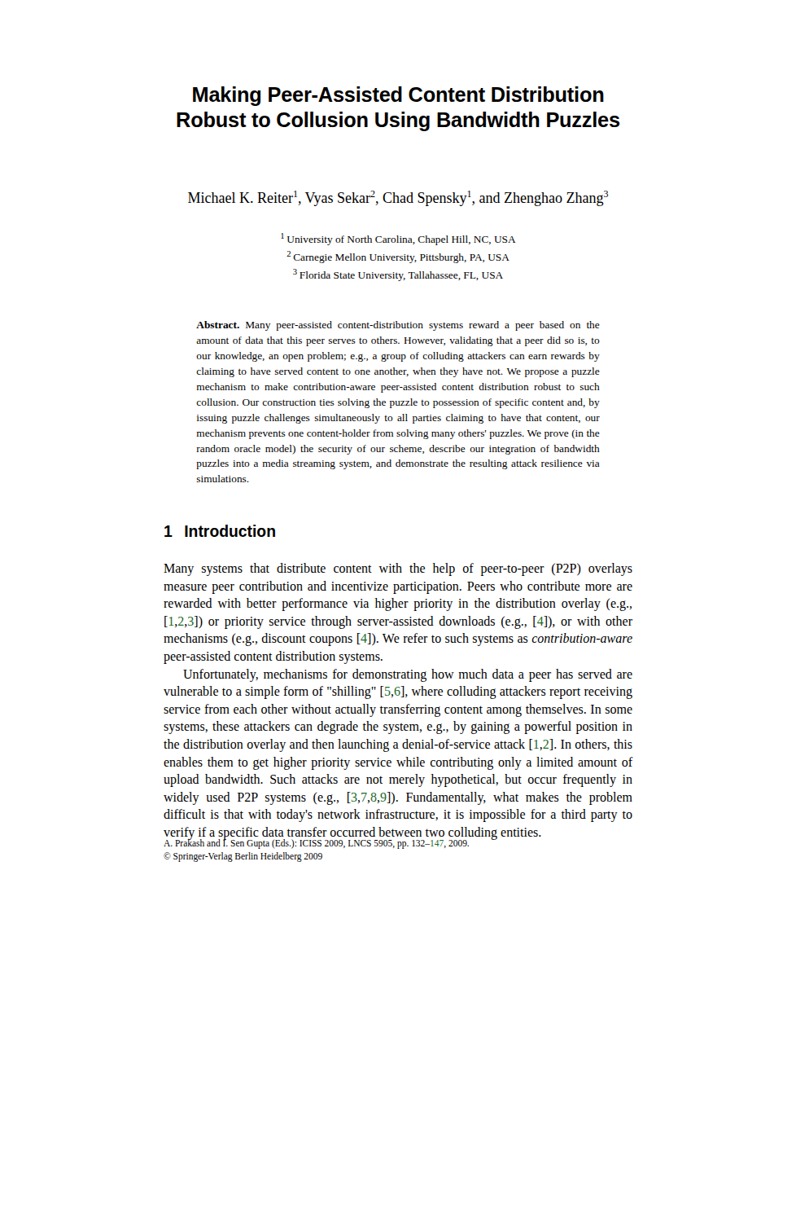Making Peer-Assisted Content Distribution
Robust to Collusion Using Bandwidth Puzzles
Michael K. Reiter1, Vyas Sekar2, Chad Spensky1, and Zhenghao Zhang3
1University of North Carolina, Chapel Hill, NC, USA
2Carnegie Mellon University, Pittsburgh, PA, USA
3Florida State University, Tallahassee, FL, USA
Abstract. Many peer-assisted content-distribution systems reward a peer based on the amount of data that this peer serves to others. However, validating that a peer did so is, to our knowledge, an open problem; e.g., a group of colluding attackers can earn rewards by claiming to have served content to one another, when they have not. We propose a puzzle mechanism to make contribution-aware peer-assisted content distribution robust to such collusion. Our construction ties solving the puzzle to possession of specific content and, by issuing puzzle challenges simultaneously to all parties claiming to have that content, our mechanism prevents one content-holder from solving many others' puzzles. We prove (in the random oracle model) the security of our scheme, describe our integration of bandwidth puzzles into a media streaming system, and demonstrate the resulting attack resilience via simulations.
1 Introduction
Many systems that distribute content with the help of peer-to-peer (P2P) overlays measure peer contribution and incentivize participation. Peers who contribute more are rewarded with better performance via higher priority in the distribution overlay (e.g., [1,2,3]) or priority service through server-assisted downloads (e.g., [4]), or with other mechanisms (e.g., discount coupons [4]). We refer to such systems as contribution-aware peer-assisted content distribution systems.
Unfortunately, mechanisms for demonstrating how much data a peer has served are vulnerable to a simple form of "shilling" [5,6], where colluding attackers report receiving service from each other without actually transferring content among themselves. In some systems, these attackers can degrade the system, e.g., by gaining a powerful position in the distribution overlay and then launching a denial-of-service attack [1,2]. In others, this enables them to get higher priority service while contributing only a limited amount of upload bandwidth. Such attacks are not merely hypothetical, but occur frequently in widely used P2P systems (e.g., [3,7,8,9]). Fundamentally, what makes the problem difficult is that with today's network infrastructure, it is impossible for a third party to verify if a specific data transfer occurred between two colluding entities.
A. Prakash and I. Sen Gupta (Eds.): ICISS 2009, LNCS 5905, pp. 132–147, 2009.
© Springer-Verlag Berlin Heidelberg 2009